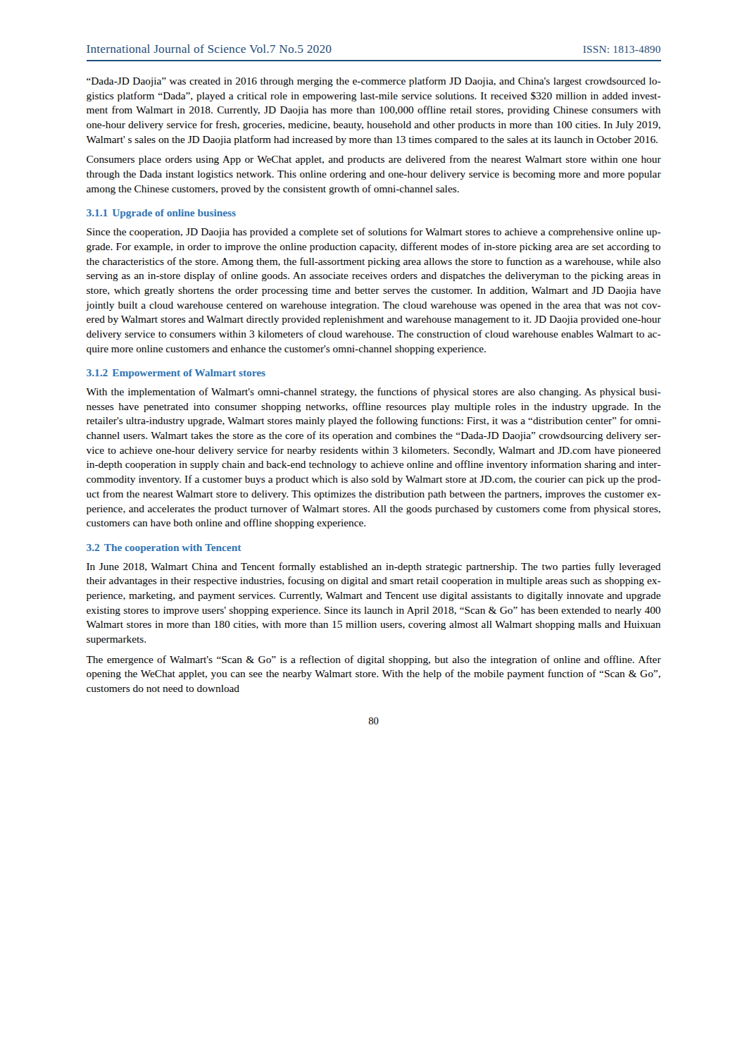International Journal of Science Vol.7 No.5 2020 ISSN: 1813-4890
“Dada-JD Daojia” was created in 2016 through merging the e-commerce platform JD Daojia, and China's largest crowdsourced logistics platform “Dada”, played a critical role in empowering last-mile service solutions. It received $320 million in added investment from Walmart in 2018. Currently, JD Daojia has more than 100,000 offline retail stores, providing Chinese consumers with one-hour delivery service for fresh, groceries, medicine, beauty, household and other products in more than 100 cities. In July 2019, Walmart' s sales on the JD Daojia platform had increased by more than 13 times compared to the sales at its launch in October 2016.
Consumers place orders using App or WeChat applet, and products are delivered from the nearest Walmart store within one hour through the Dada instant logistics network. This online ordering and one-hour delivery service is becoming more and more popular among the Chinese customers, proved by the consistent growth of omni-channel sales.
3.1.1 Upgrade of online business
Since the cooperation, JD Daojia has provided a complete set of solutions for Walmart stores to achieve a comprehensive online upgrade. For example, in order to improve the online production capacity, different modes of in-store picking area are set according to the characteristics of the store. Among them, the full-assortment picking area allows the store to function as a warehouse, while also serving as an in-store display of online goods. An associate receives orders and dispatches the deliveryman to the picking areas in store, which greatly shortens the order processing time and better serves the customer. In addition, Walmart and JD Daojia have jointly built a cloud warehouse centered on warehouse integration. The cloud warehouse was opened in the area that was not covered by Walmart stores and Walmart directly provided replenishment and warehouse management to it. JD Daojia provided one-hour delivery service to consumers within 3 kilometers of cloud warehouse. The construction of cloud warehouse enables Walmart to acquire more online customers and enhance the customer's omni-channel shopping experience.
3.1.2 Empowerment of Walmart stores
With the implementation of Walmart's omni-channel strategy, the functions of physical stores are also changing. As physical businesses have penetrated into consumer shopping networks, offline resources play multiple roles in the industry upgrade. In the retailer's ultra-industry upgrade, Walmart stores mainly played the following functions: First, it was a “distribution center” for omni-channel users. Walmart takes the store as the core of its operation and combines the “Dada-JD Daojia” crowdsourcing delivery service to achieve one-hour delivery service for nearby residents within 3 kilometers. Secondly, Walmart and JD.com have pioneered in-depth cooperation in supply chain and back-end technology to achieve online and offline inventory information sharing and intercommodity inventory. If a customer buys a product which is also sold by Walmart store at JD.com, the courier can pick up the product from the nearest Walmart store to delivery. This optimizes the distribution path between the partners, improves the customer experience, and accelerates the product turnover of Walmart stores. All the goods purchased by customers come from physical stores, customers can have both online and offline shopping experience.
3.2 The cooperation with Tencent
In June 2018, Walmart China and Tencent formally established an in-depth strategic partnership. The two parties fully leveraged their advantages in their respective industries, focusing on digital and smart retail cooperation in multiple areas such as shopping experience, marketing, and payment services. Currently, Walmart and Tencent use digital assistants to digitally innovate and upgrade existing stores to improve users' shopping experience. Since its launch in April 2018, “Scan & Go” has been extended to nearly 400 Walmart stores in more than 180 cities, with more than 15 million users, covering almost all Walmart shopping malls and Huixuan supermarkets.
The emergence of Walmart's “Scan & Go” is a reflection of digital shopping, but also the integration of online and offline. After opening the WeChat applet, you can see the nearby Walmart store. With the help of the mobile payment function of “Scan & Go”, customers do not need to download
80